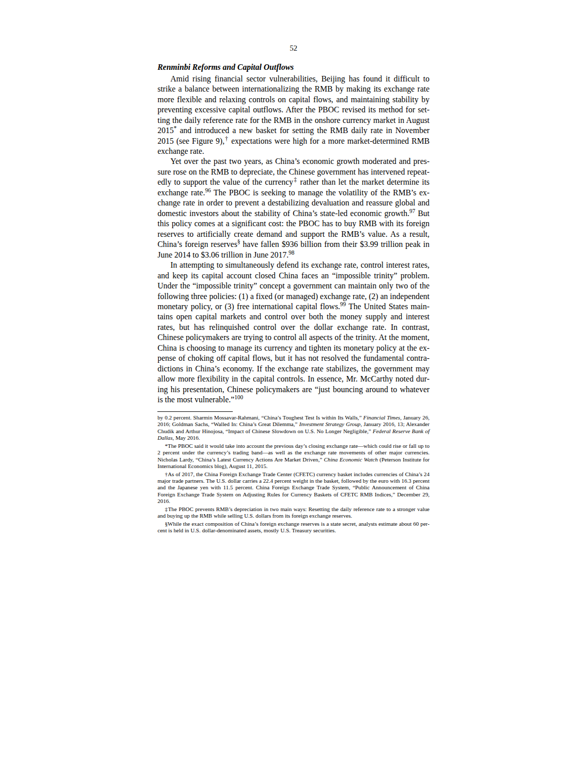52
Renminbi Reforms and Capital Outflows
Amid rising financial sector vulnerabilities, Beijing has found it difficult to strike a balance between internationalizing the RMB by making its exchange rate more flexible and relaxing controls on capital flows, and maintaining stability by preventing excessive capital outflows. After the PBOC revised its method for setting the daily reference rate for the RMB in the onshore currency market in August 2015* and introduced a new basket for setting the RMB daily rate in November 2015 (see Figure 9),† expectations were high for a more market-determined RMB exchange rate.
Yet over the past two years, as China’s economic growth moderated and pressure rose on the RMB to depreciate, the Chinese government has intervened repeatedly to support the value of the currency‡ rather than let the market determine its exchange rate.96 The PBOC is seeking to manage the volatility of the RMB’s exchange rate in order to prevent a destabilizing devaluation and reassure global and domestic investors about the stability of China’s state-led economic growth.97 But this policy comes at a significant cost: the PBOC has to buy RMB with its foreign reserves to artificially create demand and support the RMB’s value. As a result, China’s foreign reserves§ have fallen $936 billion from their $3.99 trillion peak in June 2014 to $3.06 trillion in June 2017.98
In attempting to simultaneously defend its exchange rate, control interest rates, and keep its capital account closed China faces an “impossible trinity” problem. Under the “impossible trinity” concept a government can maintain only two of the following three policies: (1) a fixed (or managed) exchange rate, (2) an independent monetary policy, or (3) free international capital flows.99 The United States maintains open capital markets and control over both the money supply and interest rates, but has relinquished control over the dollar exchange rate. In contrast, Chinese policymakers are trying to control all aspects of the trinity. At the moment, China is choosing to manage its currency and tighten its monetary policy at the expense of choking off capital flows, but it has not resolved the fundamental contradictions in China’s economy. If the exchange rate stabilizes, the government may allow more flexibility in the capital controls. In essence, Mr. McCarthy noted during his presentation, Chinese policymakers are “just bouncing around to whatever is the most vulnerable.”100
by 0.2 percent. Sharmin Mossavar-Rahmani, “China’s Toughest Test Is within Its Walls,” Financial Times, January 26, 2016; Goldman Sachs, “Walled In: China’s Great Dilemma,” Investment Strategy Group, January 2016, 13; Alexander Chudik and Arthur Hinojosa, “Impact of Chinese Slowdown on U.S. No Longer Negligible,” Federal Reserve Bank of Dallas, May 2016.
*The PBOC said it would take into account the previous day’s closing exchange rate—which could rise or fall up to 2 percent under the currency’s trading band—as well as the exchange rate movements of other major currencies. Nicholas Lardy, “China’s Latest Currency Actions Are Market Driven,” China Economic Watch (Peterson Institute for International Economics blog), August 11, 2015.
†As of 2017, the China Foreign Exchange Trade Center (CFETC) currency basket includes currencies of China’s 24 major trade partners. The U.S. dollar carries a 22.4 percent weight in the basket, followed by the euro with 16.3 percent and the Japanese yen with 11.5 percent. China Foreign Exchange Trade System, “Public Announcement of China Foreign Exchange Trade System on Adjusting Rules for Currency Baskets of CFETC RMB Indices,” December 29, 2016.
‡The PBOC prevents RMB’s depreciation in two main ways: Resetting the daily reference rate to a stronger value and buying up the RMB while selling U.S. dollars from its foreign exchange reserves.
§While the exact composition of China’s foreign exchange reserves is a state secret, analysts estimate about 60 percent is held in U.S. dollar-denominated assets, mostly U.S. Treasury securities.